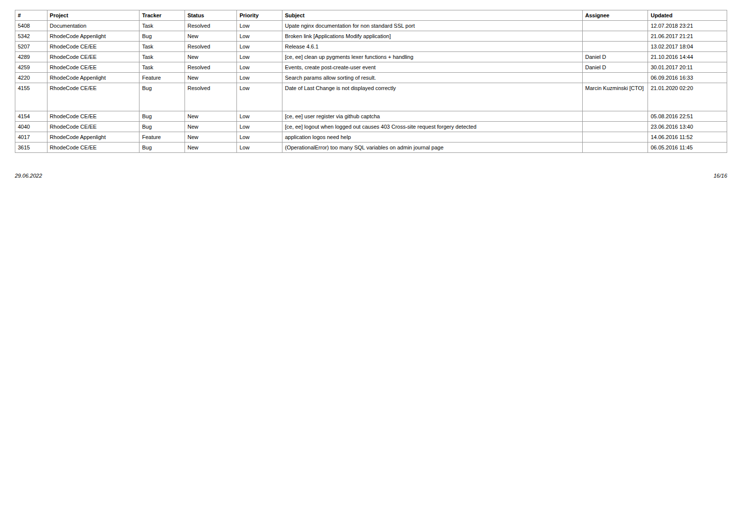| # | Project | Tracker | Status | Priority | Subject | Assignee | Updated |
| --- | --- | --- | --- | --- | --- | --- | --- |
| 5408 | Documentation | Task | Resolved | Low | Upate nginx documentation for non standard SSL port | | 12.07.2018 23:21 |
| 5342 | RhodeCode Appenlight | Bug | New | Low | Broken link [Applications Modify application] | | 21.06.2017 21:21 |
| 5207 | RhodeCode CE/EE | Task | Resolved | Low | Release 4.6.1 | | 13.02.2017 18:04 |
| 4289 | RhodeCode CE/EE | Task | New | Low | [ce, ee] clean up pygments lexer functions + handling | Daniel D | 21.10.2016 14:44 |
| 4259 | RhodeCode CE/EE | Task | Resolved | Low | Events, create post-create-user event | Daniel D | 30.01.2017 20:11 |
| 4220 | RhodeCode Appenlight | Feature | New | Low | Search params allow sorting of result. | | 06.09.2016 16:33 |
| 4155 | RhodeCode CE/EE | Bug | Resolved | Low | Date of Last Change is not displayed correctly | Marcin Kuzminski [CTO] | 21.01.2020 02:20 |
| 4154 | RhodeCode CE/EE | Bug | New | Low | [ce, ee] user register via github captcha | | 05.08.2016 22:51 |
| 4040 | RhodeCode CE/EE | Bug | New | Low | [ce, ee] logout when logged out causes 403 Cross-site request forgery detected | | 23.06.2016 13:40 |
| 4017 | RhodeCode Appenlight | Feature | New | Low | application logos need help | | 14.06.2016 11:52 |
| 3615 | RhodeCode CE/EE | Bug | New | Low | (OperationalError) too many SQL variables on admin journal page | | 06.05.2016 11:45 |
29.06.2022 16/16